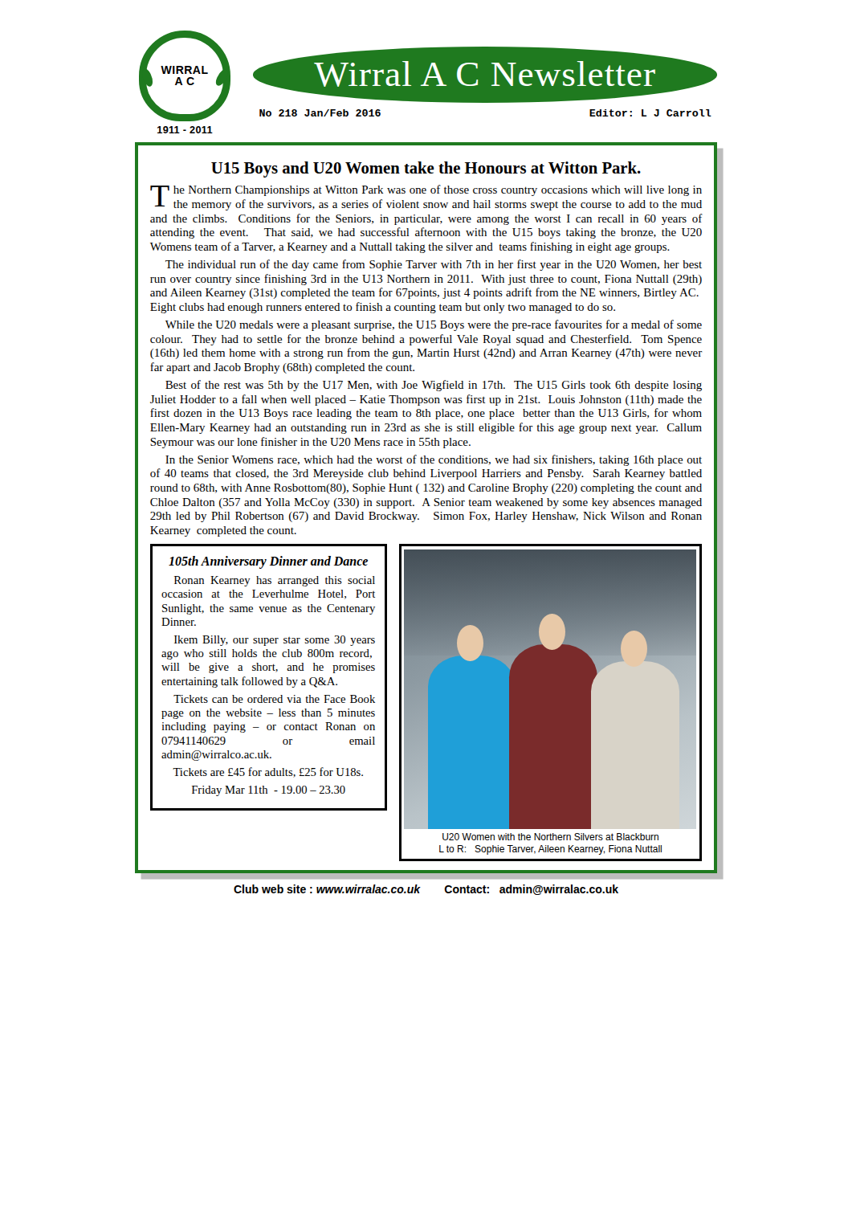WIRRAL
A C
1911 - 2011
Wirral A C Newsletter
No 218 Jan/Feb 2016 Editor: L J Carroll
U15 Boys and U20 Women take the Honours at Witton Park.
The Northern Championships at Witton Park was one of those cross country occasions which will live long in the memory of the survivors, as a series of violent snow and hail storms swept the course to add to the mud and the climbs. Conditions for the Seniors, in particular, were among the worst I can recall in 60 years of attending the event. That said, we had successful afternoon with the U15 boys taking the bronze, the U20 Womens team of a Tarver, a Kearney and a Nuttall taking the silver and teams finishing in eight age groups.
The individual run of the day came from Sophie Tarver with 7th in her first year in the U20 Women, her best run over country since finishing 3rd in the U13 Northern in 2011. With just three to count, Fiona Nuttall (29th) and Aileen Kearney (31st) completed the team for 67points, just 4 points adrift from the NE winners, Birtley AC. Eight clubs had enough runners entered to finish a counting team but only two managed to do so.
While the U20 medals were a pleasant surprise, the U15 Boys were the pre-race favourites for a medal of some colour. They had to settle for the bronze behind a powerful Vale Royal squad and Chesterfield. Tom Spence (16th) led them home with a strong run from the gun, Martin Hurst (42nd) and Arran Kearney (47th) were never far apart and Jacob Brophy (68th) completed the count.
Best of the rest was 5th by the U17 Men, with Joe Wigfield in 17th. The U15 Girls took 6th despite losing Juliet Hodder to a fall when well placed – Katie Thompson was first up in 21st. Louis Johnston (11th) made the first dozen in the U13 Boys race leading the team to 8th place, one place better than the U13 Girls, for whom Ellen-Mary Kearney had an outstanding run in 23rd as she is still eligible for this age group next year. Callum Seymour was our lone finisher in the U20 Mens race in 55th place.
In the Senior Womens race, which had the worst of the conditions, we had six finishers, taking 16th place out of 40 teams that closed, the 3rd Mereyside club behind Liverpool Harriers and Pensby. Sarah Kearney battled round to 68th, with Anne Rosbottom(80), Sophie Hunt ( 132) and Caroline Brophy (220) completing the count and Chloe Dalton (357 and Yolla McCoy (330) in support. A Senior team weakened by some key absences managed 29th led by Phil Robertson (67) and David Brockway. Simon Fox, Harley Henshaw, Nick Wilson and Ronan Kearney completed the count.
105th Anniversary Dinner and Dance
Ronan Kearney has arranged this social occasion at the Leverhulme Hotel, Port Sunlight, the same venue as the Centenary Dinner.
Ikem Billy, our super star some 30 years ago who still holds the club 800m record, will be give a short, and he promises entertaining talk followed by a Q&A.
Tickets can be ordered via the Face Book page on the website – less than 5 minutes including paying – or contact Ronan on 07941140629 or email admin@wirralco.ac.uk.
Tickets are £45 for adults, £25 for U18s.
Friday Mar 11th - 19.00 – 23.30
U20 Women with the Northern Silvers at Blackburn
L to R: Sophie Tarver, Aileen Kearney, Fiona Nuttall
Club web site : www.wirralac.co.uk Contact: admin@wirralac.co.uk